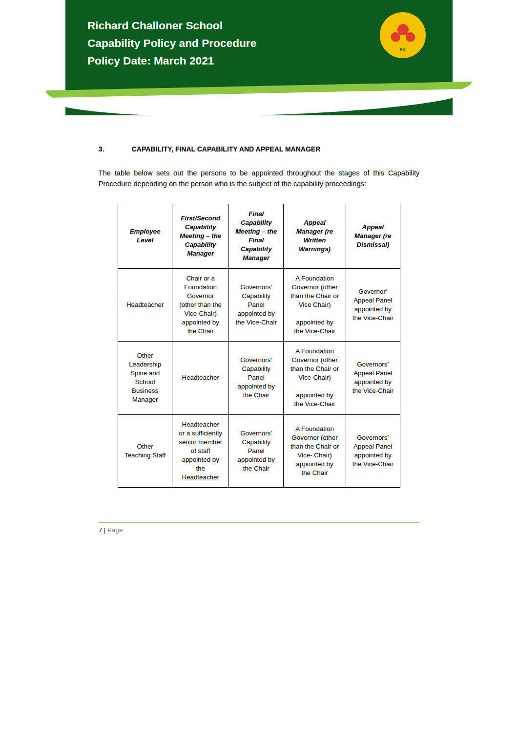Richard Challoner School
Capability Policy and Procedure
Policy Date: March 2021
3. CAPABILITY, FINAL CAPABILITY AND APPEAL MANAGER
The table below sets out the persons to be appointed throughout the stages of this Capability Procedure depending on the person who is the subject of the capability proceedings:
| Employee Level | First/Second Capability Meeting – the Capability Manager | Final Capability Meeting – the Final Capability Manager | Appeal Manager (re Written Warnings) | Appeal Manager (re Dismissal) |
| --- | --- | --- | --- | --- |
| Headteacher | Chair or a Foundation Governor (other than the Vice-Chair) appointed by the Chair | Governors’ Capability Panel appointed by the Vice-Chair | A Foundation Governor (other than the Chair or Vice Chair) appointed by the Vice-Chair | Governor’ Appeal Panel appointed by the Vice-Chair |
| Other Leadership Spine and School Business Manager | Headteacher | Governors’ Capability Panel appointed by the Chair | A Foundation Governor (other than the Chair or Vice-Chair) appointed by the Vice-Chair | Governors’ Appeal Panel appointed by the Vice-Chair |
| Other Teaching Staff | Headteacher or a sufficiently senior member of staff appointed by the Headteacher | Governors’ Capability Panel appointed by the Chair | A Foundation Governor (other than the Chair or Vice- Chair) appointed by the Chair | Governors’ Appeal Panel appointed by the Vice-Chair |
7 | Page